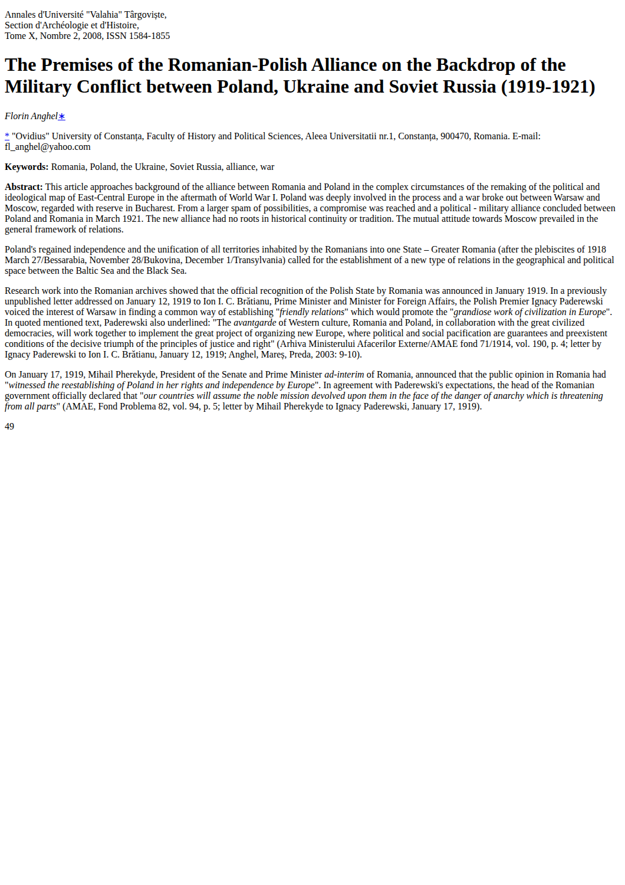Annales d'Université "Valahia" Târgoviște,
Section d'Archéologie et d'Histoire,
Tome X, Nombre 2, 2008, ISSN 1584-1855
The Premises of the Romanian-Polish Alliance on the Backdrop of the Military Conflict between Poland, Ukraine and Soviet Russia (1919-1921)
Florin Anghel∗
* "Ovidius" University of Constanța, Faculty of History and Political Sciences, Aleea Universitatii nr.1, Constanța, 900470, Romania. E-mail: fl_anghel@yahoo.com
Keywords: Romania, Poland, the Ukraine, Soviet Russia, alliance, war
Abstract: This article approaches background of the alliance between Romania and Poland in the complex circumstances of the remaking of the political and ideological map of East-Central Europe in the aftermath of World War I. Poland was deeply involved in the process and a war broke out between Warsaw and Moscow, regarded with reserve in Bucharest. From a larger spam of possibilities, a compromise was reached and a political - military alliance concluded between Poland and Romania in March 1921. The new alliance had no roots in historical continuity or tradition. The mutual attitude towards Moscow prevailed in the general framework of relations.
Poland's regained independence and the unification of all territories inhabited by the Romanians into one State – Greater Romania (after the plebiscites of 1918 March 27/Bessarabia, November 28/Bukovina, December 1/Transylvania) called for the establishment of a new type of relations in the geographical and political space between the Baltic Sea and the Black Sea.
Research work into the Romanian archives showed that the official recognition of the Polish State by Romania was announced in January 1919. In a previously unpublished letter addressed on January 12, 1919 to Ion I. C. Brătianu, Prime Minister and Minister for Foreign Affairs, the Polish Premier Ignacy Paderewski voiced the interest of Warsaw in finding a common way of establishing "friendly relations" which would promote the "grandiose work of civilization in Europe". In quoted mentioned text, Paderewski also underlined: "The avantgarde of Western culture, Romania and Poland, in collaboration with the great civilized democracies, will work together to implement the great project of organizing new Europe, where political and social pacification are guarantees and preexistent conditions of the decisive triumph of the principles of justice and right" (Arhiva Ministerului Afacerilor Externe/AMAE fond 71/1914, vol. 190, p. 4; letter by Ignacy Paderewski to Ion I. C. Brătianu, January 12, 1919; Anghel, Mareș, Preda, 2003: 9-10).
On January 17, 1919, Mihail Pherekyde, President of the Senate and Prime Minister ad-interim of Romania, announced that the public opinion in Romania had "witnessed the reestablishing of Poland in her rights and independence by Europe". In agreement with Paderewski's expectations, the head of the Romanian government officially declared that "our countries will assume the noble mission devolved upon them in the face of the danger of anarchy which is threatening from all parts" (AMAE, Fond Problema 82, vol. 94, p. 5; letter by Mihail Pherekyde to Ignacy Paderewski, January 17, 1919).
49